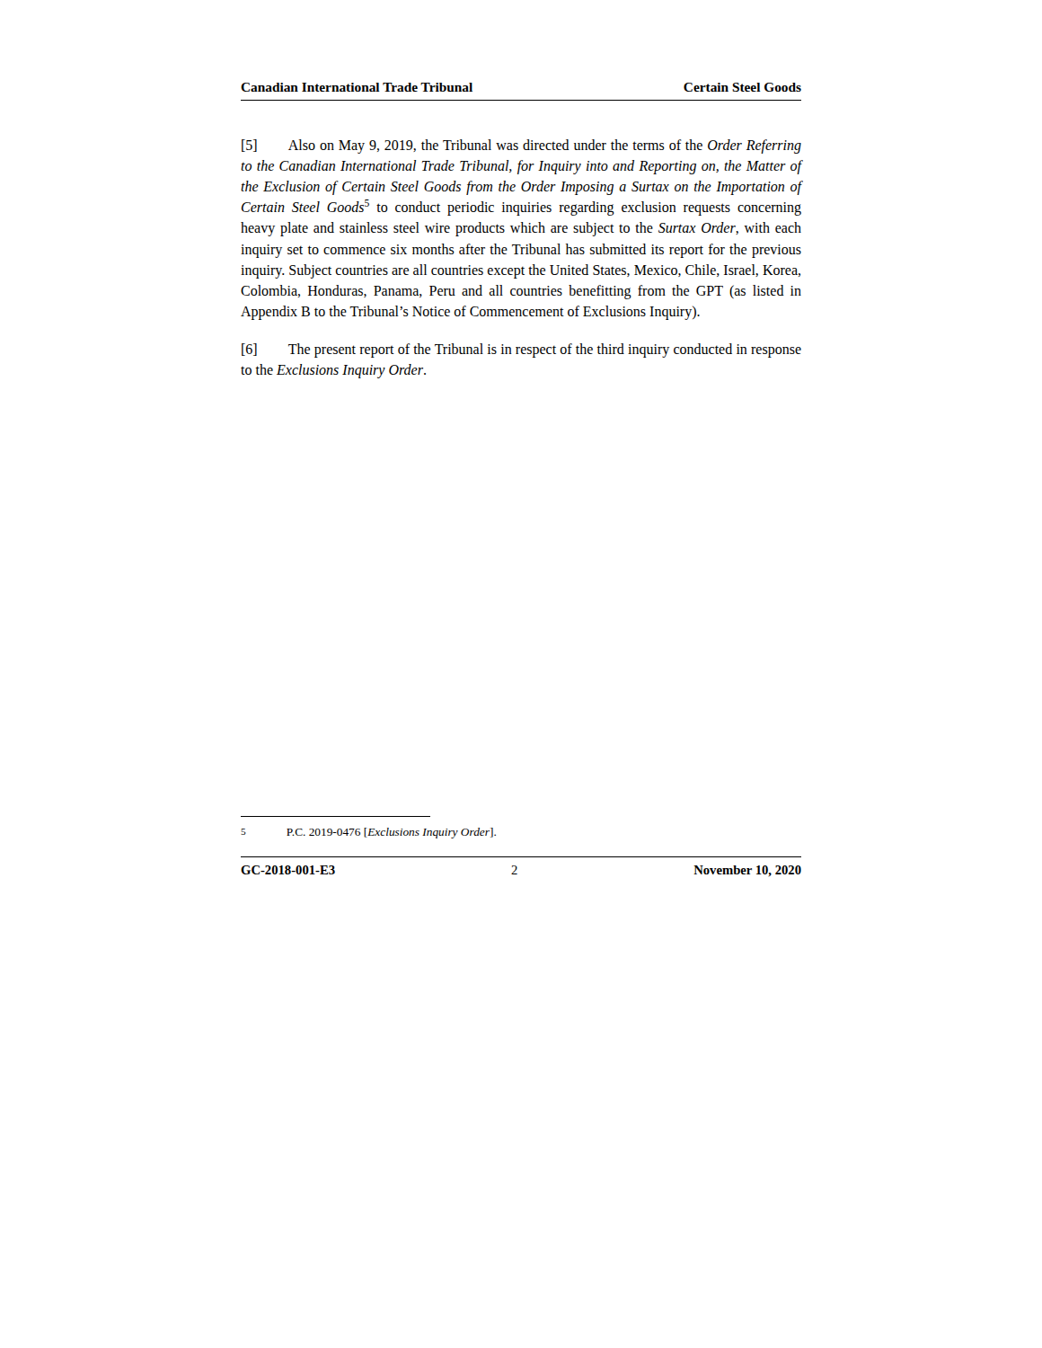Canadian International Trade Tribunal
Certain Steel Goods
[5] Also on May 9, 2019, the Tribunal was directed under the terms of the Order Referring to the Canadian International Trade Tribunal, for Inquiry into and Reporting on, the Matter of the Exclusion of Certain Steel Goods from the Order Imposing a Surtax on the Importation of Certain Steel Goods5 to conduct periodic inquiries regarding exclusion requests concerning heavy plate and stainless steel wire products which are subject to the Surtax Order, with each inquiry set to commence six months after the Tribunal has submitted its report for the previous inquiry. Subject countries are all countries except the United States, Mexico, Chile, Israel, Korea, Colombia, Honduras, Panama, Peru and all countries benefitting from the GPT (as listed in Appendix B to the Tribunal’s Notice of Commencement of Exclusions Inquiry).
[6] The present report of the Tribunal is in respect of the third inquiry conducted in response to the Exclusions Inquiry Order.
5
P.C. 2019-0476 [Exclusions Inquiry Order].
GC-2018-001-E3
2
November 10, 2020